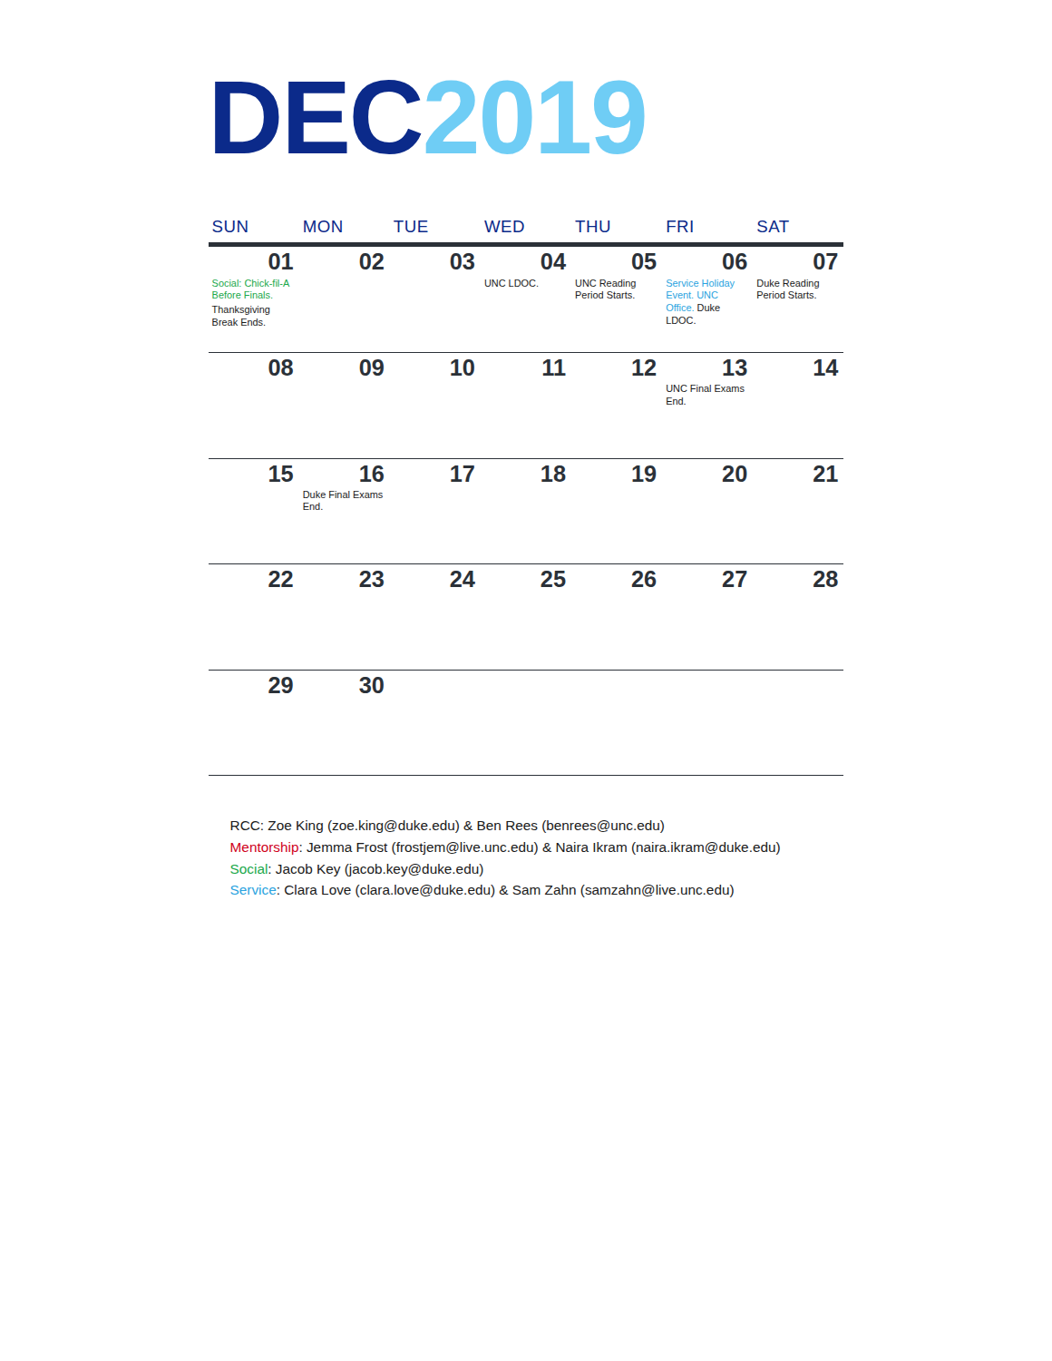DEC 2019
| SUN | MON | TUE | WED | THU | FRI | SAT |
| --- | --- | --- | --- | --- | --- | --- |
| 01 Social: Chick-fil-A Before Finals. Thanksgiving Break Ends. | 02 | 03 | 04 UNC LDOC. | 05 UNC Reading Period Starts. | 06 Service Holiday Event. UNC Office. Duke LDOC. | 07 Duke Reading Period Starts. |
| 08 | 09 | 10 | 11 | 12 | 13 UNC Final Exams End. | 14 |
| 15 | 16 Duke Final Exams End. | 17 | 18 | 19 | 20 | 21 |
| 22 | 23 | 24 | 25 | 26 | 27 | 28 |
| 29 | 30 | | | | | |
RCC: Zoe King (zoe.king@duke.edu) & Ben Rees (benrees@unc.edu)
Mentorship: Jemma Frost (frostjem@live.unc.edu) & Naira Ikram (naira.ikram@duke.edu)
Social: Jacob Key (jacob.key@duke.edu)
Service: Clara Love (clara.love@duke.edu) & Sam Zahn (samzahn@live.unc.edu)